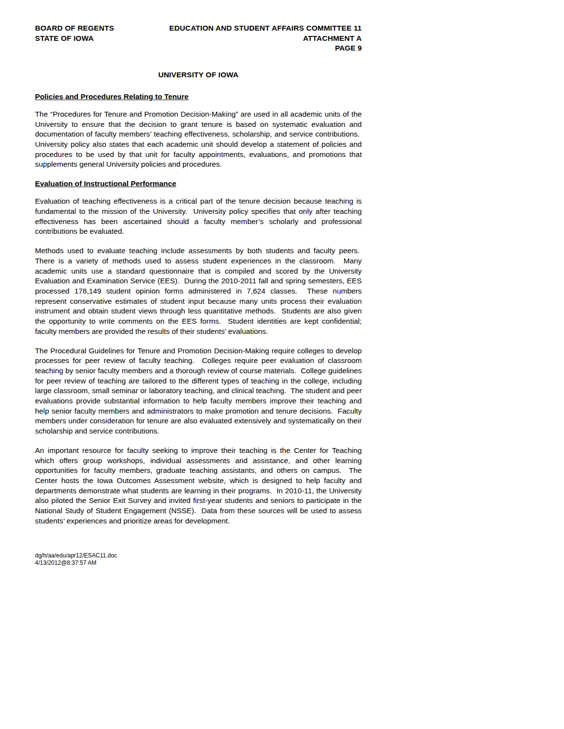BOARD OF REGENTS EDUCATION AND STUDENT AFFAIRS COMMITTEE 11
STATE OF IOWA ATTACHMENT A
PAGE 9
UNIVERSITY OF IOWA
Policies and Procedures Relating to Tenure
The “Procedures for Tenure and Promotion Decision-Making” are used in all academic units of the University to ensure that the decision to grant tenure is based on systematic evaluation and documentation of faculty members’ teaching effectiveness, scholarship, and service contributions. University policy also states that each academic unit should develop a statement of policies and procedures to be used by that unit for faculty appointments, evaluations, and promotions that supplements general University policies and procedures.
Evaluation of Instructional Performance
Evaluation of teaching effectiveness is a critical part of the tenure decision because teaching is fundamental to the mission of the University. University policy specifies that only after teaching effectiveness has been ascertained should a faculty member’s scholarly and professional contributions be evaluated.
Methods used to evaluate teaching include assessments by both students and faculty peers. There is a variety of methods used to assess student experiences in the classroom. Many academic units use a standard questionnaire that is compiled and scored by the University Evaluation and Examination Service (EES). During the 2010-2011 fall and spring semesters, EES processed 178,149 student opinion forms administered in 7,624 classes. These numbers represent conservative estimates of student input because many units process their evaluation instrument and obtain student views through less quantitative methods. Students are also given the opportunity to write comments on the EES forms. Student identities are kept confidential; faculty members are provided the results of their students’ evaluations.
The Procedural Guidelines for Tenure and Promotion Decision-Making require colleges to develop processes for peer review of faculty teaching. Colleges require peer evaluation of classroom teaching by senior faculty members and a thorough review of course materials. College guidelines for peer review of teaching are tailored to the different types of teaching in the college, including large classroom, small seminar or laboratory teaching, and clinical teaching. The student and peer evaluations provide substantial information to help faculty members improve their teaching and help senior faculty members and administrators to make promotion and tenure decisions. Faculty members under consideration for tenure are also evaluated extensively and systematically on their scholarship and service contributions.
An important resource for faculty seeking to improve their teaching is the Center for Teaching which offers group workshops, individual assessments and assistance, and other learning opportunities for faculty members, graduate teaching assistants, and others on campus. The Center hosts the Iowa Outcomes Assessment website, which is designed to help faculty and departments demonstrate what students are learning in their programs. In 2010-11, the University also piloted the Senior Exit Survey and invited first-year students and seniors to participate in the National Study of Student Engagement (NSSE). Data from these sources will be used to assess students’ experiences and prioritize areas for development.
dg/h/aa/edu/apr12/ESAC11.doc
4/13/2012@8:37:57 AM